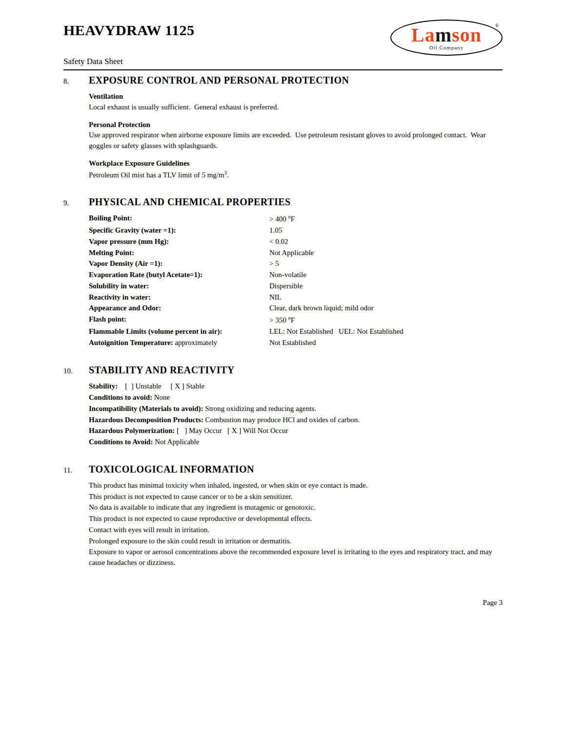®
Lamson
Oil Company
HEAVYDRAW 1125
Safety Data Sheet
8.
EXPOSURE CONTROL AND PERSONAL PROTECTION
Ventilation
Local exhaust is usually sufficient. General exhaust is preferred.
Personal Protection
Use approved respirator when airborne exposure limits are exceeded. Use petroleum resistant gloves to avoid prolonged contact. Wear goggles or safety glasses with splashguards.
Workplace Exposure Guidelines
Petroleum Oil mist has a TLV limit of 5 mg/m3.
9.
PHYSICAL AND CHEMICAL PROPERTIES
| Boiling Point: | > 400 o F |
| Specific Gravity (water =1): | 1.05 |
| Vapor pressure (mm Hg): | < 0.02 |
| Melting Point: | Not Applicable |
| Vapor Density (Air =1): | > 5 |
| Evaporation Rate (butyl Acetate=1): | Non-volatile |
| Solubility in water: | Dispersible |
| Reactivity in water: | NIL |
| Appearance and Odor: | Clear, dark brown liquid; mild odor |
| Flash point: | > 350 o F |
| Flammable Limits (volume percent in air): | LEL: Not Established UEL: Not Established |
| Autoignition Temperature: approximately | Not Established |
10.
STABILITY AND REACTIVITY
Stability: [ ] Unstable [ X ] Stable
Conditions to avoid: None
Incompatibility (Materials to avoid): Strong oxidizing and reducing agents.
Hazardous Decomposition Products: Combustion may produce HCl and oxides of carbon.
Hazardous Polymerization: [ ] May Occur [ X ] Will Not Occur
Conditions to Avoid: Not Applicable
11.
TOXICOLOGICAL INFORMATION
This product has minimal toxicity when inhaled, ingested, or when skin or eye contact is made.
This product is not expected to cause cancer or to be a skin sensitizer.
No data is available to indicate that any ingredient is mutagenic or genotoxic.
This product is not expected to cause reproductive or developmental effects.
Contact with eyes will result in irritation.
Prolonged exposure to the skin could result in irritation or dermatitis.
Exposure to vapor or aerosol concentrations above the recommended exposure level is irritating to the eyes and respiratory tract, and may cause headaches or dizziness.
Page 3